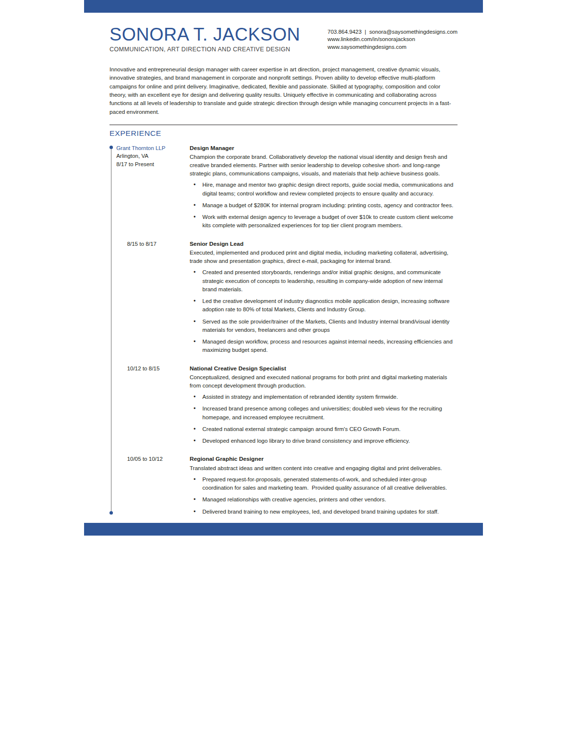Sonora T. Jackson
Communication, Art Direction and Creative Design
703.864.9423 | sonora@saysomethingdesigns.com
www.linkedin.com/in/sonorajackson
www.saysomethingdesigns.com
Innovative and entrepreneurial design manager with career expertise in art direction, project management, creative dynamic visuals, innovative strategies, and brand management in corporate and nonprofit settings. Proven ability to develop effective multi-platform campaigns for online and print delivery. Imaginative, dedicated, flexible and passionate. Skilled at typography, composition and color theory, with an excellent eye for design and delivering quality results. Uniquely effective in communicating and collaborating across functions at all levels of leadership to translate and guide strategic direction through design while managing concurrent projects in a fast-paced environment.
Experience
Grant Thornton LLP Arlington, VA 8/17 to Present
Design Manager
Champion the corporate brand. Collaboratively develop the national visual identity and design fresh and creative branded elements. Partner with senior leadership to develop cohesive short- and long-range strategic plans, communications campaigns, visuals, and materials that help achieve business goals.
Hire, manage and mentor two graphic design direct reports, guide social media, communications and digital teams; control workflow and review completed projects to ensure quality and accuracy.
Manage a budget of $280K for internal program including: printing costs, agency and contractor fees.
Work with external design agency to leverage a budget of over $10k to create custom client welcome kits complete with personalized experiences for top tier client program members.
8/15 to 8/17
Senior Design Lead
Executed, implemented and produced print and digital media, including marketing collateral, advertising, trade show and presentation graphics, direct e-mail, packaging for internal brand.
Created and presented storyboards, renderings and/or initial graphic designs, and communicate strategic execution of concepts to leadership, resulting in company-wide adoption of new internal brand materials.
Led the creative development of industry diagnostics mobile application design, increasing software adoption rate to 80% of total Markets, Clients and Industry Group.
Served as the sole provider/trainer of the Markets, Clients and Industry internal brand/visual identity materials for vendors, freelancers and other groups
Managed design workflow, process and resources against internal needs, increasing efficiencies and maximizing budget spend.
10/12 to 8/15
National Creative Design Specialist
Conceptualized, designed and executed national programs for both print and digital marketing materials from concept development through production.
Assisted in strategy and implementation of rebranded identity system firmwide.
Increased brand presence among colleges and universities; doubled web views for the recruiting homepage, and increased employee recruitment.
Created national external strategic campaign around firm's CEO Growth Forum.
Developed enhanced logo library to drive brand consistency and improve efficiency.
10/05 to 10/12
Regional Graphic Designer
Translated abstract ideas and written content into creative and engaging digital and print deliverables.
Prepared request-for-proposals, generated statements-of-work, and scheduled inter-group coordination for sales and marketing team. Provided quality assurance of all creative deliverables.
Managed relationships with creative agencies, printers and other vendors.
Delivered brand training to new employees, led, and developed brand training updates for staff.